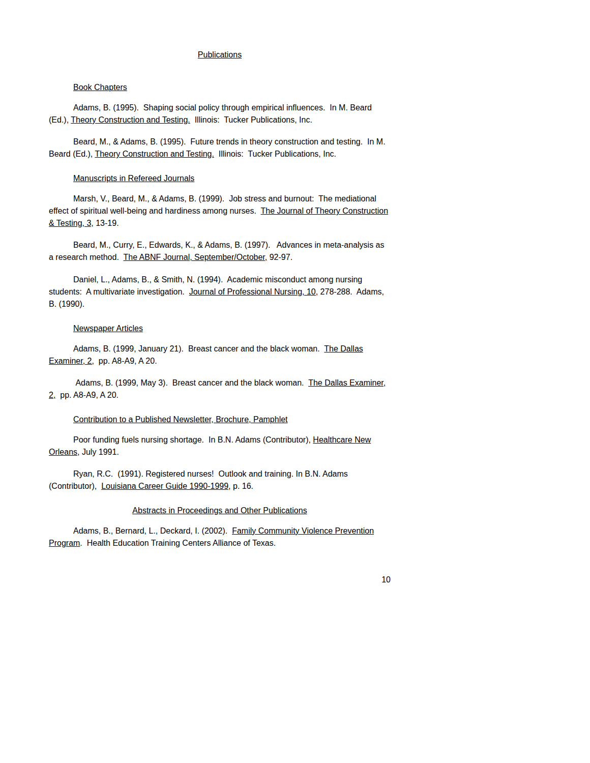Publications
Book Chapters
Adams, B. (1995). Shaping social policy through empirical influences. In M. Beard (Ed.), Theory Construction and Testing. Illinois: Tucker Publications, Inc.
Beard, M., & Adams, B. (1995). Future trends in theory construction and testing. In M. Beard (Ed.), Theory Construction and Testing. Illinois: Tucker Publications, Inc.
Manuscripts in Refereed Journals
Marsh, V., Beard, M., & Adams, B. (1999). Job stress and burnout: The mediational effect of spiritual well-being and hardiness among nurses. The Journal of Theory Construction & Testing, 3, 13-19.
Beard, M., Curry, E., Edwards, K., & Adams, B. (1997). Advances in meta-analysis as a research method. The ABNF Journal, September/October, 92-97.
Daniel, L., Adams, B., & Smith, N. (1994). Academic misconduct among nursing students: A multivariate investigation. Journal of Professional Nursing, 10, 278-288. Adams, B. (1990).
Newspaper Articles
Adams, B. (1999, January 21). Breast cancer and the black woman. The Dallas Examiner, 2, pp. A8-A9, A 20.
Adams, B. (1999, May 3). Breast cancer and the black woman. The Dallas Examiner, 2, pp. A8-A9, A 20.
Contribution to a Published Newsletter, Brochure, Pamphlet
Poor funding fuels nursing shortage. In B.N. Adams (Contributor), Healthcare New Orleans, July 1991.
Ryan, R.C. (1991). Registered nurses! Outlook and training. In B.N. Adams (Contributor), Louisiana Career Guide 1990-1999, p. 16.
Abstracts in Proceedings and Other Publications
Adams, B., Bernard, L., Deckard, I. (2002). Family Community Violence Prevention Program. Health Education Training Centers Alliance of Texas.
10